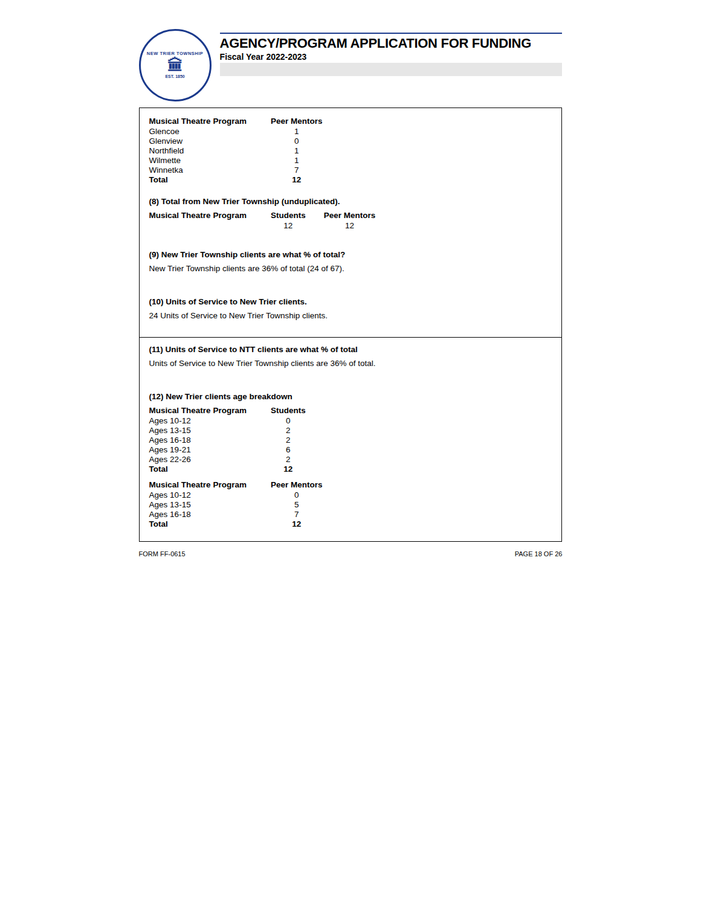NEW TRIER TOWNSHIP
🏛
EST. 1850
AGENCY/PROGRAM APPLICATION FOR FUNDING
Fiscal Year 2022-2023
| Musical Theatre Program | Peer Mentors |
| --- | --- |
| Glencoe | 1 |
| Glenview | 0 |
| Northfield | 1 |
| Wilmette | 1 |
| Winnetka | 7 |
| Total | 12 |
(8) Total from New Trier Township (unduplicated).
| Musical Theatre Program | Students | Peer Mentors |
| --- | --- | --- |
| | 12 | 12 |
(9) New Trier Township clients are what % of total?
New Trier Township clients are 36% of total (24 of 67).
(10) Units of Service to New Trier clients.
24 Units of Service to New Trier Township clients.
(11) Units of Service to NTT clients are what % of total
Units of Service to New Trier Township clients are 36% of total.
(12) New Trier clients age breakdown
| Musical Theatre Program | Students |
| --- | --- |
| Ages 10-12 | 0 |
| Ages 13-15 | 2 |
| Ages 16-18 | 2 |
| Ages 19-21 | 6 |
| Ages 22-26 | 2 |
| Total | 12 |
| Musical Theatre Program | Peer Mentors |
| --- | --- |
| Ages 10-12 | 0 |
| Ages 13-15 | 5 |
| Ages 16-18 | 7 |
| Total | 12 |
FORM FF-0615 PAGE 18 OF 26